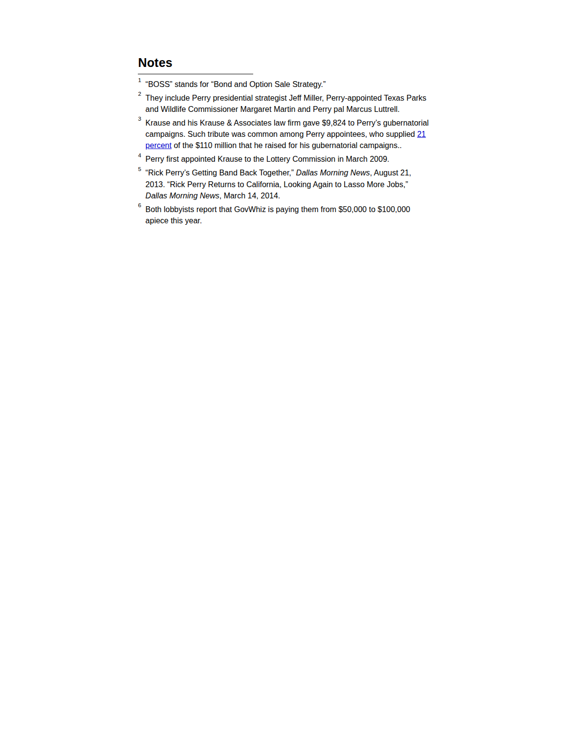Notes
1“BOSS” stands for “Bond and Option Sale Strategy.”
2 They include Perry presidential strategist Jeff Miller, Perry-appointed Texas Parks and Wildlife Commissioner Margaret Martin and Perry pal Marcus Luttrell.
3 Krause and his Krause & Associates law firm gave $9,824 to Perry’s gubernatorial campaigns. Such tribute was common among Perry appointees, who supplied 21 percent of the $110 million that he raised for his gubernatorial campaigns..
4 Perry first appointed Krause to the Lottery Commission in March 2009.
5“Rick Perry’s Getting Band Back Together,” Dallas Morning News, August 21, 2013. “Rick Perry Returns to California, Looking Again to Lasso More Jobs,” Dallas Morning News, March 14, 2014.
6 Both lobbyists report that GovWhiz is paying them from $50,000 to $100,000 apiece this year.